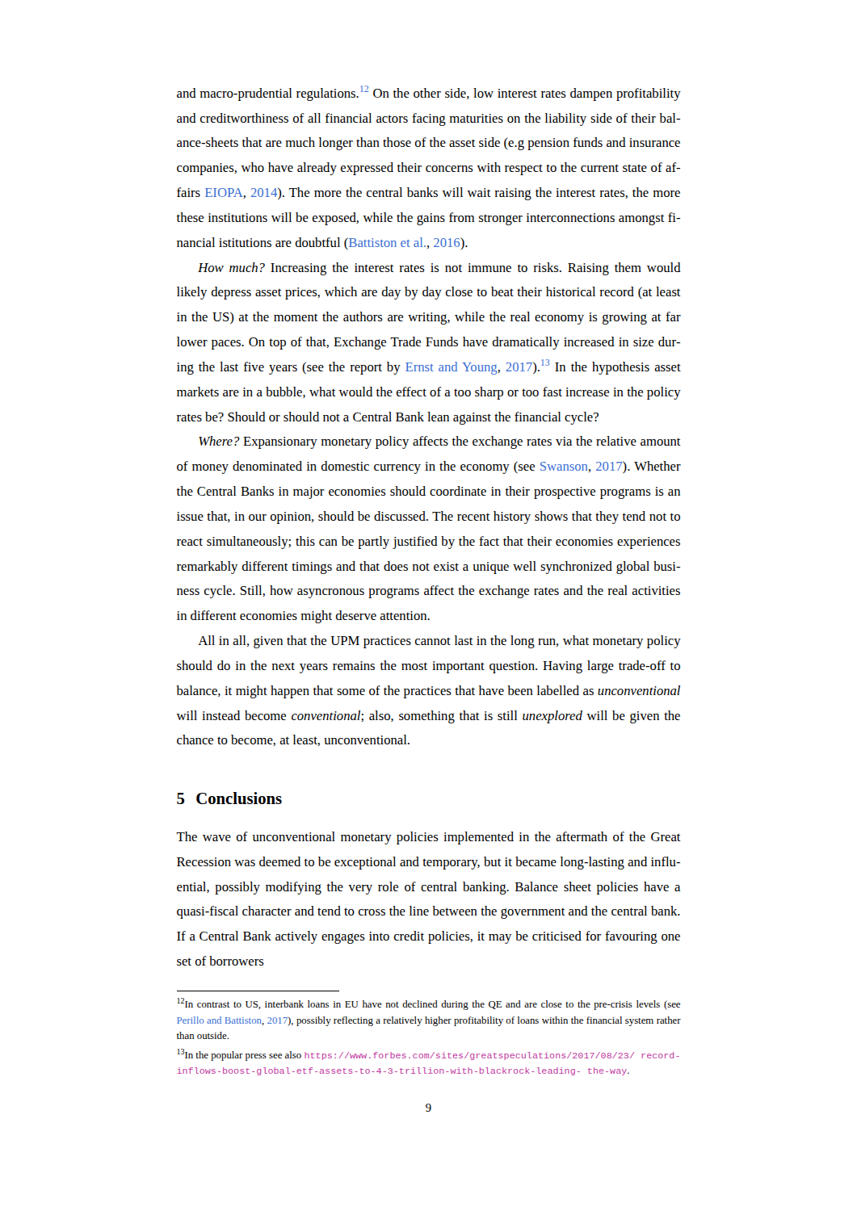and macro-prudential regulations.12 On the other side, low interest rates dampen profitability and creditworthiness of all financial actors facing maturities on the liability side of their balance-sheets that are much longer than those of the asset side (e.g pension funds and insurance companies, who have already expressed their concerns with respect to the current state of affairs EIOPA, 2014). The more the central banks will wait raising the interest rates, the more these institutions will be exposed, while the gains from stronger interconnections amongst financial istitutions are doubtful (Battiston et al., 2016).
How much? Increasing the interest rates is not immune to risks. Raising them would likely depress asset prices, which are day by day close to beat their historical record (at least in the US) at the moment the authors are writing, while the real economy is growing at far lower paces. On top of that, Exchange Trade Funds have dramatically increased in size during the last five years (see the report by Ernst and Young, 2017).13 In the hypothesis asset markets are in a bubble, what would the effect of a too sharp or too fast increase in the policy rates be? Should or should not a Central Bank lean against the financial cycle?
Where? Expansionary monetary policy affects the exchange rates via the relative amount of money denominated in domestic currency in the economy (see Swanson, 2017). Whether the Central Banks in major economies should coordinate in their prospective programs is an issue that, in our opinion, should be discussed. The recent history shows that they tend not to react simultaneously; this can be partly justified by the fact that their economies experiences remarkably different timings and that does not exist a unique well synchronized global business cycle. Still, how asyncronous programs affect the exchange rates and the real activities in different economies might deserve attention.
All in all, given that the UPM practices cannot last in the long run, what monetary policy should do in the next years remains the most important question. Having large trade-off to balance, it might happen that some of the practices that have been labelled as unconventional will instead become conventional; also, something that is still unexplored will be given the chance to become, at least, unconventional.
5 Conclusions
The wave of unconventional monetary policies implemented in the aftermath of the Great Recession was deemed to be exceptional and temporary, but it became long-lasting and influential, possibly modifying the very role of central banking. Balance sheet policies have a quasi-fiscal character and tend to cross the line between the government and the central bank. If a Central Bank actively engages into credit policies, it may be criticised for favouring one set of borrowers
12In contrast to US, interbank loans in EU have not declined during the QE and are close to the pre-crisis levels (see Perillo and Battiston, 2017), possibly reflecting a relatively higher profitability of loans within the financial system rather than outside.
13In the popular press see also https://www.forbes.com/sites/greatspeculations/2017/08/23/ record-inflows-boost-global-etf-assets-to-4-3-trillion-with-blackrock-leading- the-way.
9